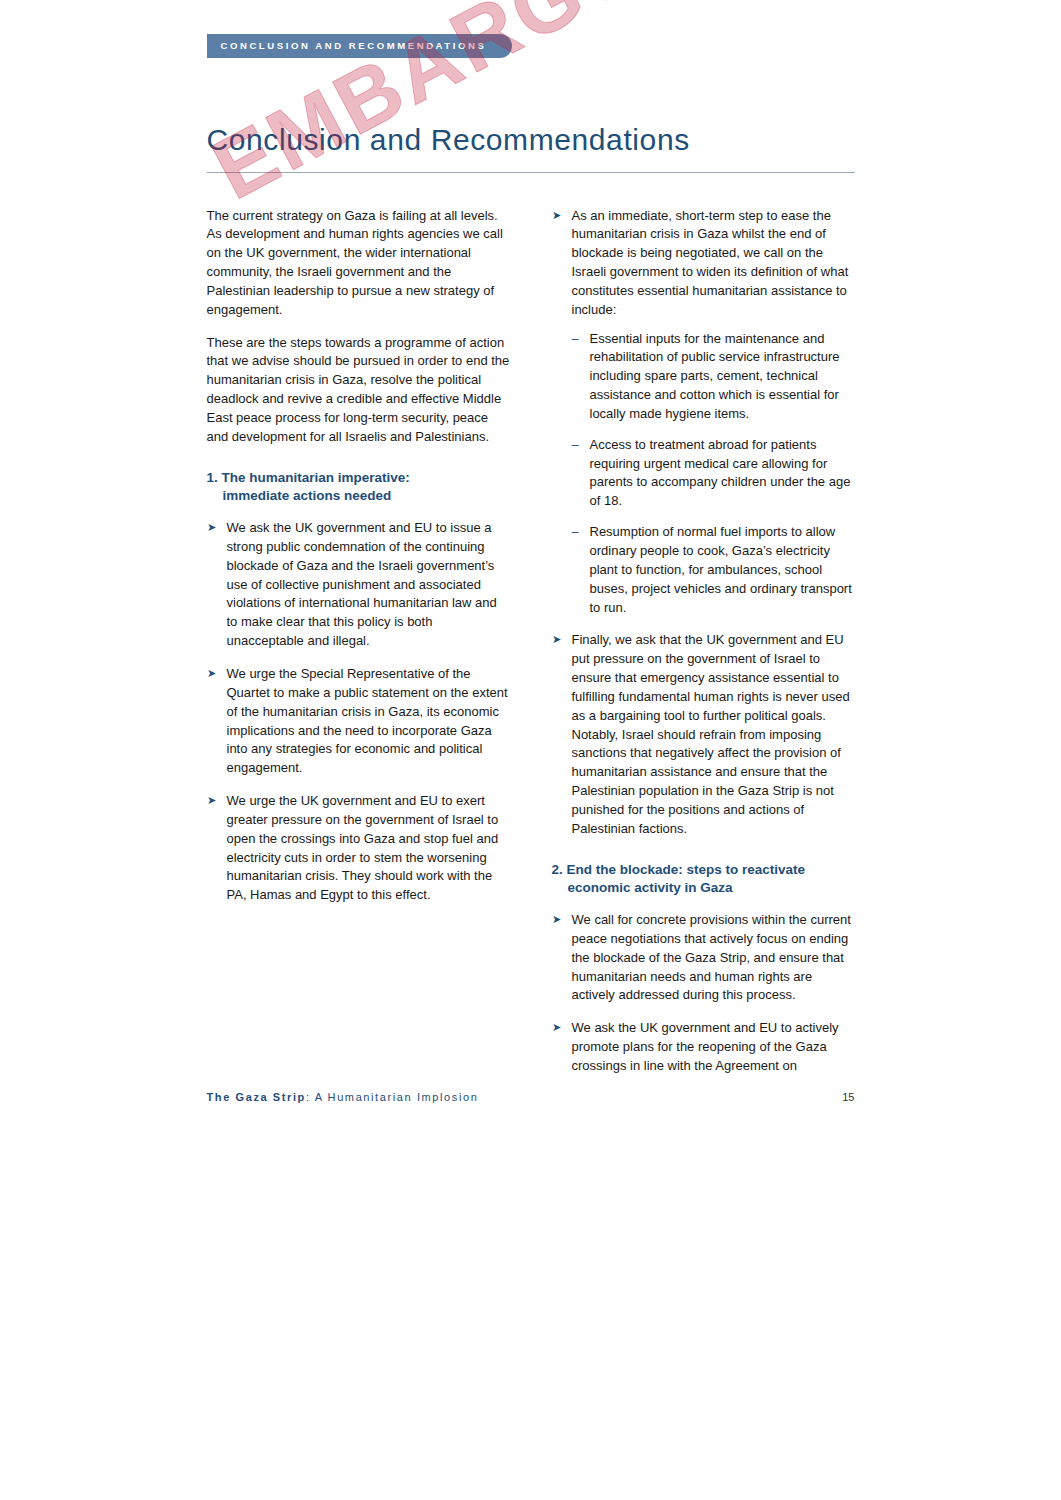Conclusion and Recommendations
Conclusion and Recommendations
The current strategy on Gaza is failing at all levels. As development and human rights agencies we call on the UK government, the wider international community, the Israeli government and the Palestinian leadership to pursue a new strategy of engagement.
These are the steps towards a programme of action that we advise should be pursued in order to end the humanitarian crisis in Gaza, resolve the political deadlock and revive a credible and effective Middle East peace process for long-term security, peace and development for all Israelis and Palestinians.
1. The humanitarian imperative:immediate actions needed
We ask the UK government and EU to issue a strong public condemnation of the continuing blockade of Gaza and the Israeli government’s use of collective punishment and associated violations of international humanitarian law and to make clear that this policy is both unacceptable and illegal.
We urge the Special Representative of the Quartet to make a public statement on the extent of the humanitarian crisis in Gaza, its economic implications and the need to incorporate Gaza into any strategies for economic and political engagement.
We urge the UK government and EU to exert greater pressure on the government of Israel to open the crossings into Gaza and stop fuel and electricity cuts in order to stem the worsening humanitarian crisis. They should work with the PA, Hamas and Egypt to this effect.
As an immediate, short-term step to ease the humanitarian crisis in Gaza whilst the end of blockade is being negotiated, we call on the Israeli government to widen its definition of what constitutes essential humanitarian assistance to include:
Essential inputs for the maintenance and rehabilitation of public service infrastructure including spare parts, cement, technical assistance and cotton which is essential for locally made hygiene items.
Access to treatment abroad for patients requiring urgent medical care allowing for parents to accompany children under the age of 18.
Resumption of normal fuel imports to allow ordinary people to cook, Gaza’s electricity plant to function, for ambulances, school buses, project vehicles and ordinary transport to run.
Finally, we ask that the UK government and EU put pressure on the government of Israel to ensure that emergency assistance essential to fulfilling fundamental human rights is never used as a bargaining tool to further political goals. Notably, Israel should refrain from imposing sanctions that negatively affect the provision of humanitarian assistance and ensure that the Palestinian population in the Gaza Strip is not punished for the positions and actions of Palestinian factions.
2. End the blockade: steps to reactivateeconomic activity in Gaza
We call for concrete provisions within the current peace negotiations that actively focus on ending the blockade of the Gaza Strip, and ensure that humanitarian needs and human rights are actively addressed during this process.
We ask the UK government and EU to actively promote plans for the reopening of the Gaza crossings in line with the Agreement on
The Gaza Strip: A Humanitarian Implosion
15
EMBARGOED UNTIL 00:01 THURSDAY 6 MARCH